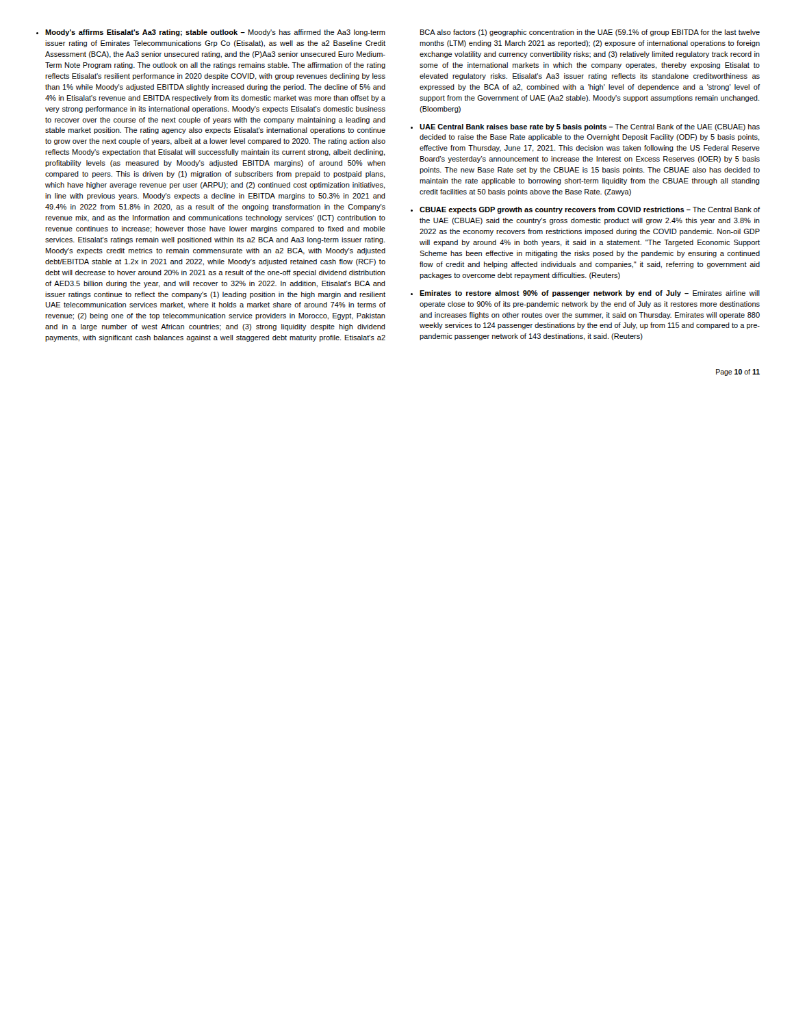Moody's affirms Etisalat's Aa3 rating; stable outlook – Moody's has affirmed the Aa3 long-term issuer rating of Emirates Telecommunications Grp Co (Etisalat), as well as the a2 Baseline Credit Assessment (BCA), the Aa3 senior unsecured rating, and the (P)Aa3 senior unsecured Euro Medium-Term Note Program rating. The outlook on all the ratings remains stable. The affirmation of the rating reflects Etisalat's resilient performance in 2020 despite COVID, with group revenues declining by less than 1% while Moody's adjusted EBITDA slightly increased during the period. The decline of 5% and 4% in Etisalat's revenue and EBITDA respectively from its domestic market was more than offset by a very strong performance in its international operations. Moody's expects Etisalat's domestic business to recover over the course of the next couple of years with the company maintaining a leading and stable market position. The rating agency also expects Etisalat's international operations to continue to grow over the next couple of years, albeit at a lower level compared to 2020. The rating action also reflects Moody's expectation that Etisalat will successfully maintain its current strong, albeit declining, profitability levels (as measured by Moody's adjusted EBITDA margins) of around 50% when compared to peers. This is driven by (1) migration of subscribers from prepaid to postpaid plans, which have higher average revenue per user (ARPU); and (2) continued cost optimization initiatives, in line with previous years. Moody's expects a decline in EBITDA margins to 50.3% in 2021 and 49.4% in 2022 from 51.8% in 2020, as a result of the ongoing transformation in the Company's revenue mix, and as the Information and communications technology services' (ICT) contribution to revenue continues to increase; however those have lower margins compared to fixed and mobile services. Etisalat's ratings remain well positioned within its a2 BCA and Aa3 long-term issuer rating. Moody's expects credit metrics to remain commensurate with an a2 BCA, with Moody's adjusted debt/EBITDA stable at 1.2x in 2021 and 2022, while Moody's adjusted retained cash flow (RCF) to debt will decrease to hover around 20% in 2021 as a result of the one-off special dividend distribution of AED3.5 billion during the year, and will recover to 32% in 2022. In addition, Etisalat's BCA and issuer ratings continue to reflect the company's (1) leading position in the high margin and resilient UAE telecommunication services market, where it holds a market share of around 74% in terms of revenue; (2) being one of the top telecommunication service providers in Morocco, Egypt, Pakistan and in a large number of west African countries; and (3) strong liquidity despite high dividend payments, with significant cash balances against a well staggered debt maturity profile. Etisalat's a2 BCA also factors (1) geographic concentration in the UAE (59.1% of group EBITDA for the last twelve months (LTM) ending 31 March 2021 as reported); (2) exposure of international operations to foreign exchange volatility and currency convertibility risks; and (3) relatively limited regulatory track record in some of the international markets in which the company operates, thereby exposing Etisalat to elevated regulatory risks. Etisalat's Aa3 issuer rating reflects its standalone creditworthiness as expressed by the BCA of a2, combined with a 'high' level of dependence and a 'strong' level of support from the Government of UAE (Aa2 stable). Moody's support assumptions remain unchanged. (Bloomberg)
UAE Central Bank raises base rate by 5 basis points – The Central Bank of the UAE (CBUAE) has decided to raise the Base Rate applicable to the Overnight Deposit Facility (ODF) by 5 basis points, effective from Thursday, June 17, 2021. This decision was taken following the US Federal Reserve Board’s yesterday’s announcement to increase the Interest on Excess Reserves (IOER) by 5 basis points. The new Base Rate set by the CBUAE is 15 basis points. The CBUAE also has decided to maintain the rate applicable to borrowing short-term liquidity from the CBUAE through all standing credit facilities at 50 basis points above the Base Rate. (Zawya)
CBUAE expects GDP growth as country recovers from COVID restrictions – The Central Bank of the UAE (CBUAE) said the country's gross domestic product will grow 2.4% this year and 3.8% in 2022 as the economy recovers from restrictions imposed during the COVID pandemic. Non-oil GDP will expand by around 4% in both years, it said in a statement. "The Targeted Economic Support Scheme has been effective in mitigating the risks posed by the pandemic by ensuring a continued flow of credit and helping affected individuals and companies," it said, referring to government aid packages to overcome debt repayment difficulties. (Reuters)
Emirates to restore almost 90% of passenger network by end of July – Emirates airline will operate close to 90% of its pre-pandemic network by the end of July as it restores more destinations and increases flights on other routes over the summer, it said on Thursday. Emirates will operate 880 weekly services to 124 passenger destinations by the end of July, up from 115 and compared to a pre-pandemic passenger network of 143 destinations, it said. (Reuters)
Page 10 of 11